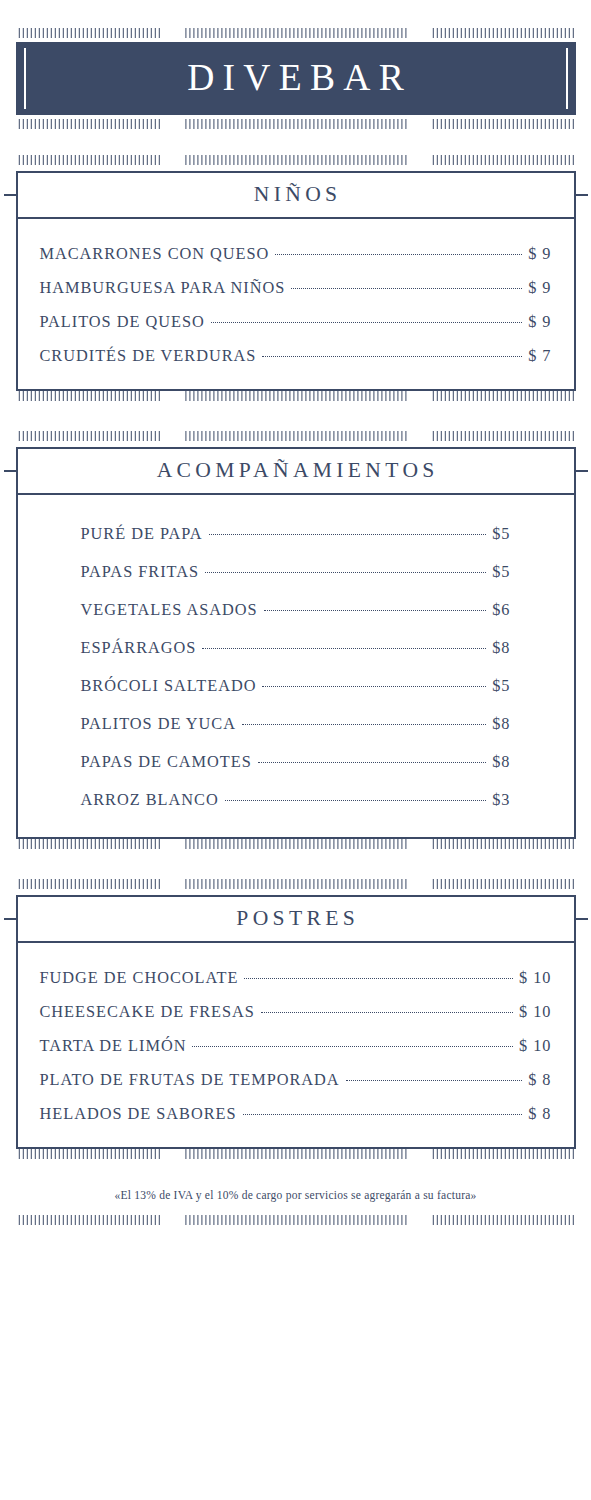DIVEBAR
NIÑOS
MACARRONES CON QUESO $ 9
HAMBURGUESA PARA NIÑOS $ 9
PALITOS DE QUESO $ 9
CRUDITÉS DE VERDURAS $ 7
ACOMPAÑAMIENTOS
PURÉ DE PAPA $5
PAPAS FRITAS $5
VEGETALES ASADOS $6
ESPÁRRAGOS $8
BRÓCOLI SALTEADO $5
PALITOS DE YUCA $8
PAPAS DE CAMOTES $8
ARROZ BLANCO $3
POSTRES
FUDGE DE CHOCOLATE $ 10
CHEESECAKE DE FRESAS $ 10
TARTA DE LIMÓN $ 10
PLATO DE FRUTAS DE TEMPORADA $ 8
HELADOS DE SABORES $ 8
«El 13% de IVA y el 10% de cargo por servicios se agregarán a su factura»